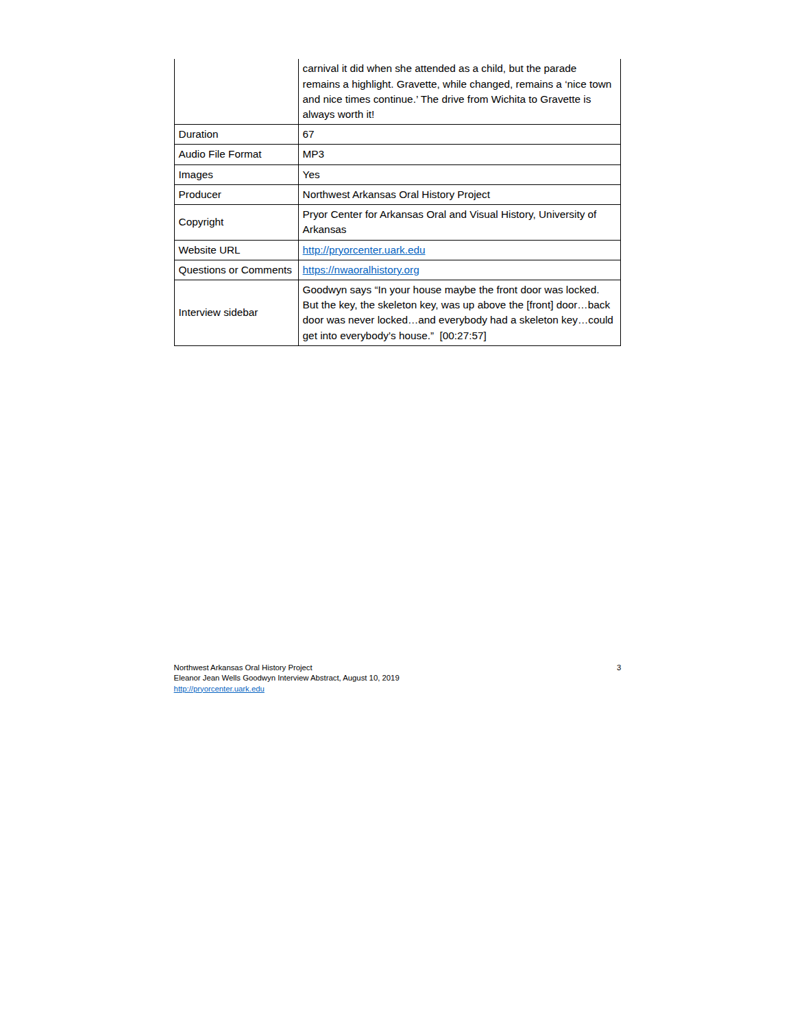| | carnival it did when she attended as a child, but the parade remains a highlight. Gravette, while changed, remains a ‘nice town and nice times continue.’ The drive from Wichita to Gravette is always worth it! |
| Duration | 67 |
| Audio File Format | MP3 |
| Images | Yes |
| Producer | Northwest Arkansas Oral History Project |
| Copyright | Pryor Center for Arkansas Oral and Visual History, University of Arkansas |
| Website URL | http://pryorcenter.uark.edu |
| Questions or Comments | https://nwaoralhistory.org |
| Interview sidebar | Goodwyn says “In your house maybe the front door was locked. But the key, the skeleton key, was up above the [front] door…back door was never locked…and everybody had a skeleton key…could get into everybody’s house.” [00:27:57] |
3 Northwest Arkansas Oral History Project
Eleanor Jean Wells Goodwyn Interview Abstract, August 10, 2019
http://pryorcenter.uark.edu